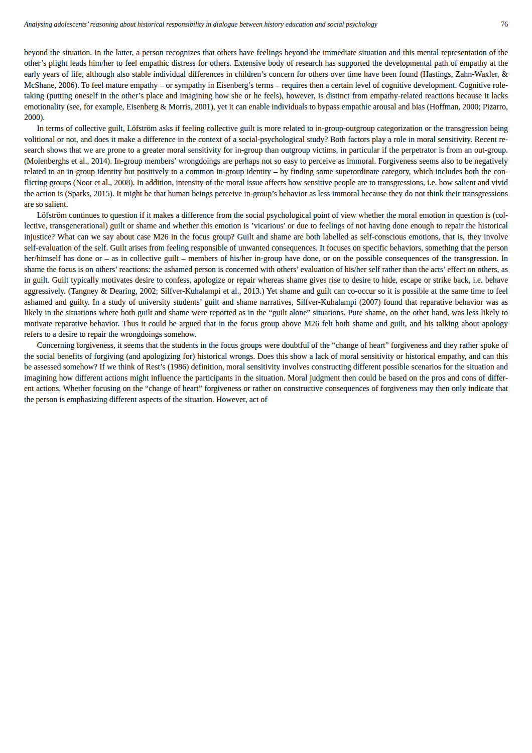Analysing adolescents’ reasoning about historical responsibility in dialogue between history education and social psychology 76
beyond the situation. In the latter, a person recognizes that others have feelings beyond the immediate situation and this mental representation of the other’s plight leads him/her to feel empathic distress for others. Extensive body of research has supported the developmental path of empathy at the early years of life, although also stable individual differences in children’s concern for others over time have been found (Hastings, Zahn-Waxler, & McShane, 2006). To feel mature empathy – or sympathy in Eisenberg’s terms – requires then a certain level of cognitive development. Cognitive role-taking (putting oneself in the other’s place and imagining how she or he feels), however, is distinct from empathy-related reactions because it lacks emotionality (see, for example, Eisenberg & Morris, 2001), yet it can enable individuals to bypass empathic arousal and bias (Hoffman, 2000; Pizarro, 2000).
In terms of collective guilt, Löfström asks if feeling collective guilt is more related to in-group-outgroup categorization or the transgression being volitional or not, and does it make a difference in the context of a social-psychological study? Both factors play a role in moral sensitivity. Recent research shows that we are prone to a greater moral sensitivity for in-group than outgroup victims, in particular if the perpetrator is from an out-group. (Molenberghs et al., 2014). In-group members’ wrongdoings are perhaps not so easy to perceive as immoral. Forgiveness seems also to be negatively related to an in-group identity but positively to a common in-group identity – by finding some superordinate category, which includes both the conflicting groups (Noor et al., 2008). In addition, intensity of the moral issue affects how sensitive people are to transgressions, i.e. how salient and vivid the action is (Sparks, 2015). It might be that human beings perceive in-group’s behavior as less immoral because they do not think their transgressions are so salient.
Löfström continues to question if it makes a difference from the social psychological point of view whether the moral emotion in question is (collective, transgenerational) guilt or shame and whether this emotion is ’vicarious’ or due to feelings of not having done enough to repair the historical injustice? What can we say about case M26 in the focus group? Guilt and shame are both labelled as self-conscious emotions, that is, they involve self-evaluation of the self. Guilt arises from feeling responsible of unwanted consequences. It focuses on specific behaviors, something that the person her/himself has done or – as in collective guilt – members of his/her in-group have done, or on the possible consequences of the transgression. In shame the focus is on others’ reactions: the ashamed person is concerned with others’ evaluation of his/her self rather than the acts’ effect on others, as in guilt. Guilt typically motivates desire to confess, apologize or repair whereas shame gives rise to desire to hide, escape or strike back, i.e. behave aggressively. (Tangney & Dearing, 2002; Silfver-Kuhalampi et al., 2013.) Yet shame and guilt can co-occur so it is possible at the same time to feel ashamed and guilty. In a study of university students’ guilt and shame narratives, Silfver-Kuhalampi (2007) found that reparative behavior was as likely in the situations where both guilt and shame were reported as in the “guilt alone” situations. Pure shame, on the other hand, was less likely to motivate reparative behavior. Thus it could be argued that in the focus group above M26 felt both shame and guilt, and his talking about apology refers to a desire to repair the wrongdoings somehow.
Concerning forgiveness, it seems that the students in the focus groups were doubtful of the “change of heart” forgiveness and they rather spoke of the social benefits of forgiving (and apologizing for) historical wrongs. Does this show a lack of moral sensitivity or historical empathy, and can this be assessed somehow? If we think of Rest’s (1986) definition, moral sensitivity involves constructing different possible scenarios for the situation and imagining how different actions might influence the participants in the situation. Moral judgment then could be based on the pros and cons of different actions. Whether focusing on the “change of heart” forgiveness or rather on constructive consequences of forgiveness may then only indicate that the person is emphasizing different aspects of the situation. However, act of